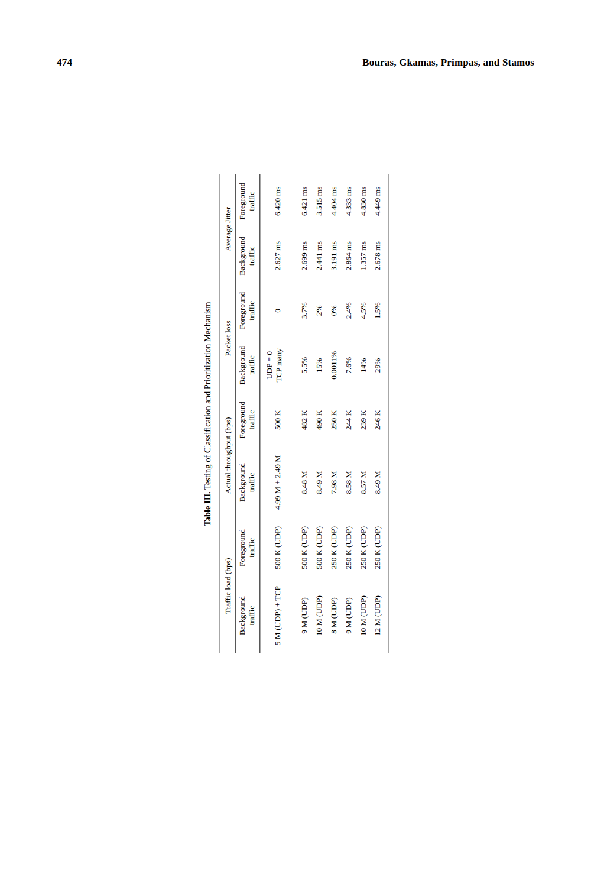474
Bouras, Gkamas, Primpas, and Stamos
Table III. Testing of Classification and Prioritization Mechanism
| Traffic load (bps) | Actual throughput (bps) | Packet loss | Average Jitter |
| --- | --- | --- | --- |
| Background traffic | Foreground traffic | Background traffic | Foreground traffic | Background traffic | Foreground traffic | Background traffic | Foreground traffic |
| 5 M (UDP) + TCP | 500 K (UDP) | 4.99 M + 2.49 M | 500 K | UDP = 0 TCP many | 0 | 2.627 ms | 6.420 ms |
| 9 M (UDP) | 500 K (UDP) | 8.48 M | 482 K | 5.5% | 3.7% | 2.699 ms | 6.421 ms |
| 10 M (UDP) | 500 K (UDP) | 8.49 M | 490 K | 15% | 2% | 2.441 ms | 3.515 ms |
| 8 M (UDP) | 250 K (UDP) | 7.98 M | 250 K | 0.0011% | 0% | 3.191 ms | 4.404 ms |
| 9 M (UDP) | 250 K (UDP) | 8.58 M | 244 K | 7.6% | 2.4% | 2.864 ms | 4.333 ms |
| 10 M (UDP) | 250 K (UDP) | 8.57 M | 239 K | 14% | 4.5% | 1.357 ms | 4.830 ms |
| 12 M (UDP) | 250 K (UDP) | 8.49 M | 246 K | 29% | 1.5% | 2.678 ms | 4.449 ms |